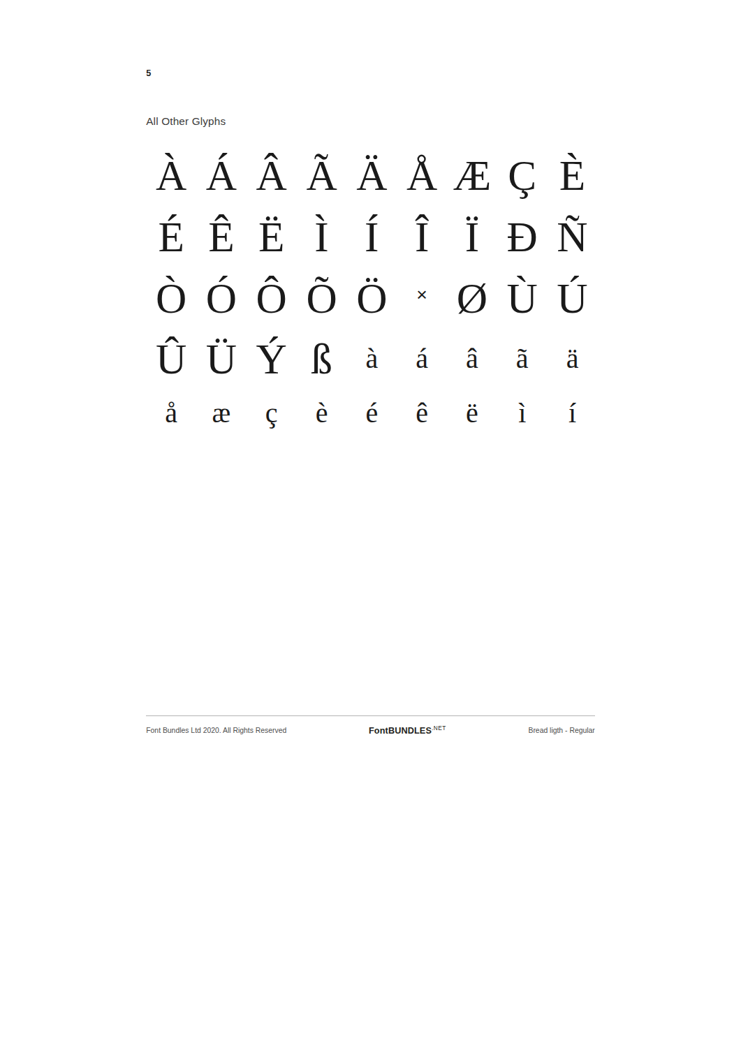5
All Other Glyphs
À
Á
Â
Ã
Ä
Å
Æ
Ç
È
É
Ê
Ë
Ì
Í
Î
Ï
Ð
Ñ
Ò
Ó
Ô
Õ
Ö
×
Ø
Ù
Ú
Û
Ü
Ý
ß
à
á
â
ã
ä
å
æ
ç
è
é
ê
ë
ì
í
Font Bundles Ltd 2020. All Rights Reserved
FontBUNDLES.NET
Bread ligth - Regular